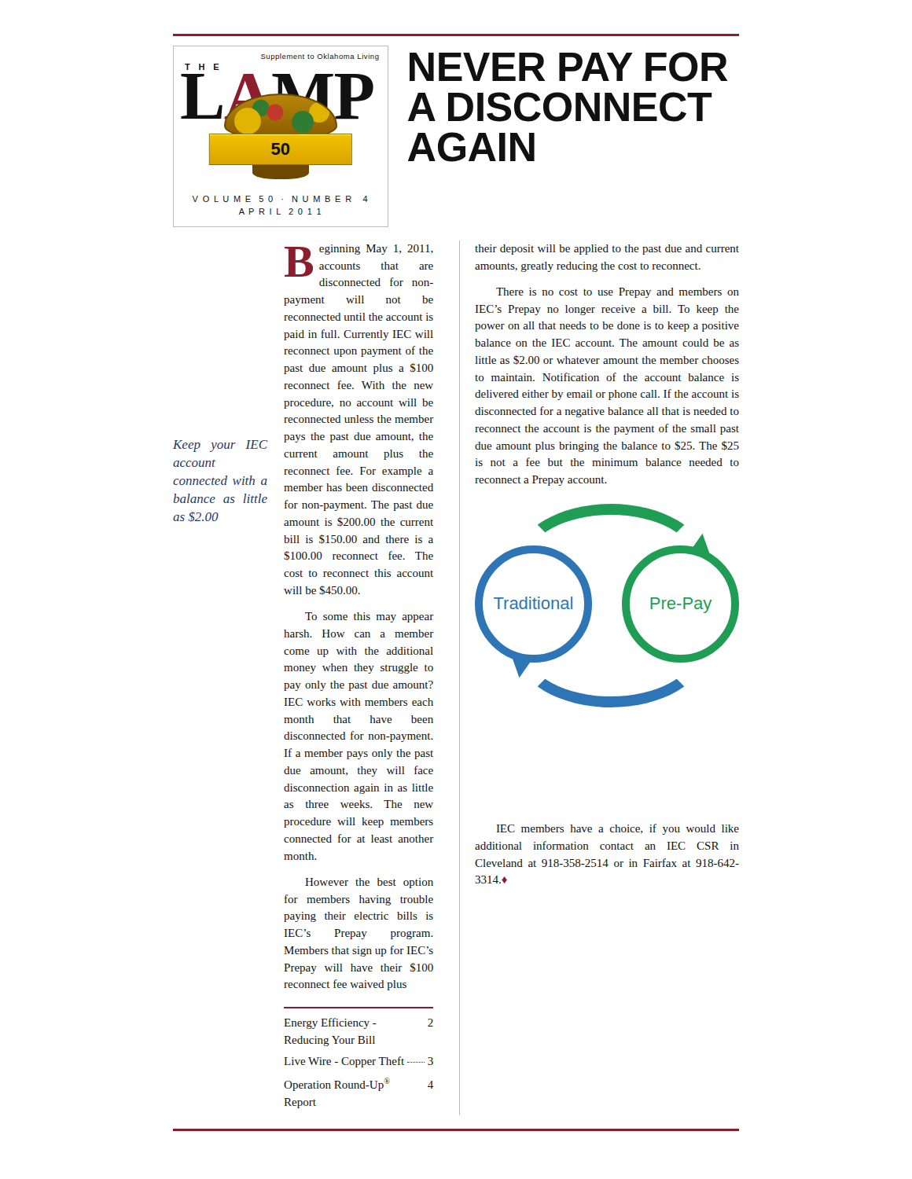Supplement to Oklahoma Living
T H E LAMP
50
V O L U M E 5 0 · N U M B E R 4
A P R I L 2 0 1 1
NEVER PAY FOR A DISCONNECT AGAIN
Keep your IEC account connected with a balance as little as $2.00
Beginning May 1, 2011, accounts that are disconnected for non-payment will not be reconnected until the account is paid in full. Currently IEC will reconnect upon payment of the past due amount plus a $100 reconnect fee. With the new procedure, no account will be reconnected unless the member pays the past due amount, the current amount plus the reconnect fee. For example a member has been disconnected for non-payment. The past due amount is $200.00 the current bill is $150.00 and there is a $100.00 reconnect fee. The cost to reconnect this account will be $450.00.
To some this may appear harsh. How can a member come up with the additional money when they struggle to pay only the past due amount? IEC works with members each month that have been disconnected for non-payment. If a member pays only the past due amount, they will face disconnection again in as little as three weeks. The new procedure will keep members connected for at least another month.
However the best option for members having trouble paying their electric bills is IEC’s Prepay program. Members that sign up for IEC’s Prepay will have their $100 reconnect fee waived plus
Energy Efficiency - Reducing Your Bill 2
Live Wire - Copper Theft 3
Operation Round-Up® Report 4
their deposit will be applied to the past due and current amounts, greatly reducing the cost to reconnect.
There is no cost to use Prepay and members on IEC’s Prepay no longer receive a bill. To keep the power on all that needs to be done is to keep a positive balance on the IEC account. The amount could be as little as $2.00 or whatever amount the member chooses to maintain. Notification of the account balance is delivered either by email or phone call. If the account is disconnected for a negative balance all that is needed to reconnect the account is the payment of the small past due amount plus bringing the balance to $25. The $25 is not a fee but the minimum balance needed to reconnect a Prepay account.
Traditional
Pre-Pay
IEC members have a choice, if you would like additional information contact an IEC CSR in Cleveland at 918-358-2514 or in Fairfax at 918-642-3314.♦